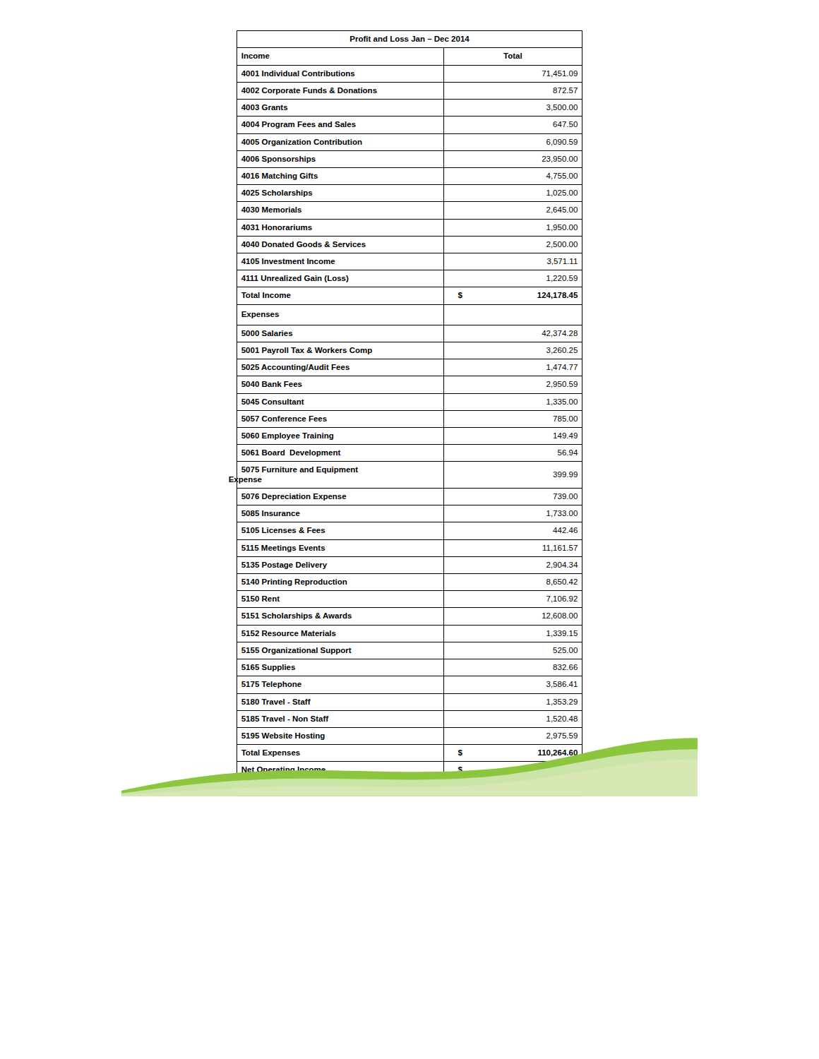| Profit and Loss Jan – Dec 2014 |
| Income | Total |
| 4001 Individual Contributions | 71,451.09 |
| 4002 Corporate Funds & Donations | 872.57 |
| 4003 Grants | 3,500.00 |
| 4004 Program Fees and Sales | 647.50 |
| 4005 Organization Contribution | 6,090.59 |
| 4006 Sponsorships | 23,950.00 |
| 4016 Matching Gifts | 4,755.00 |
| 4025 Scholarships | 1,025.00 |
| 4030 Memorials | 2,645.00 |
| 4031 Honorariums | 1,950.00 |
| 4040 Donated Goods & Services | 2,500.00 |
| 4105 Investment Income | 3,571.11 |
| 4111 Unrealized Gain (Loss) | 1,220.59 |
| Total Income | $ 124,178.45 |
| Expenses | |
| 5000 Salaries | 42,374.28 |
| 5001 Payroll Tax & Workers Comp | 3,260.25 |
| 5025 Accounting/Audit Fees | 1,474.77 |
| 5040 Bank Fees | 2,950.59 |
| 5045 Consultant | 1,335.00 |
| 5057 Conference Fees | 785.00 |
| 5060 Employee Training | 149.49 |
| 5061 Board Development | 56.94 |
| 5075 Furniture and Equipment Expense | 399.99 |
| 5076 Depreciation Expense | 739.00 |
| 5085 Insurance | 1,733.00 |
| 5105 Licenses & Fees | 442.46 |
| 5115 Meetings Events | 11,161.57 |
| 5135 Postage Delivery | 2,904.34 |
| 5140 Printing Reproduction | 8,650.42 |
| 5150 Rent | 7,106.92 |
| 5151 Scholarships & Awards | 12,608.00 |
| 5152 Resource Materials | 1,339.15 |
| 5155 Organizational Support | 525.00 |
| 5165 Supplies | 832.66 |
| 5175 Telephone | 3,586.41 |
| 5180 Travel - Staff | 1,353.29 |
| 5185 Travel - Non Staff | 1,520.48 |
| 5195 Website Hosting | 2,975.59 |
| Total Expenses | $ 110,264.60 |
| Net Operating Income | $ 13,913.85 |
| Net Income | $ 13,913.85 |
. . . . . . . . .